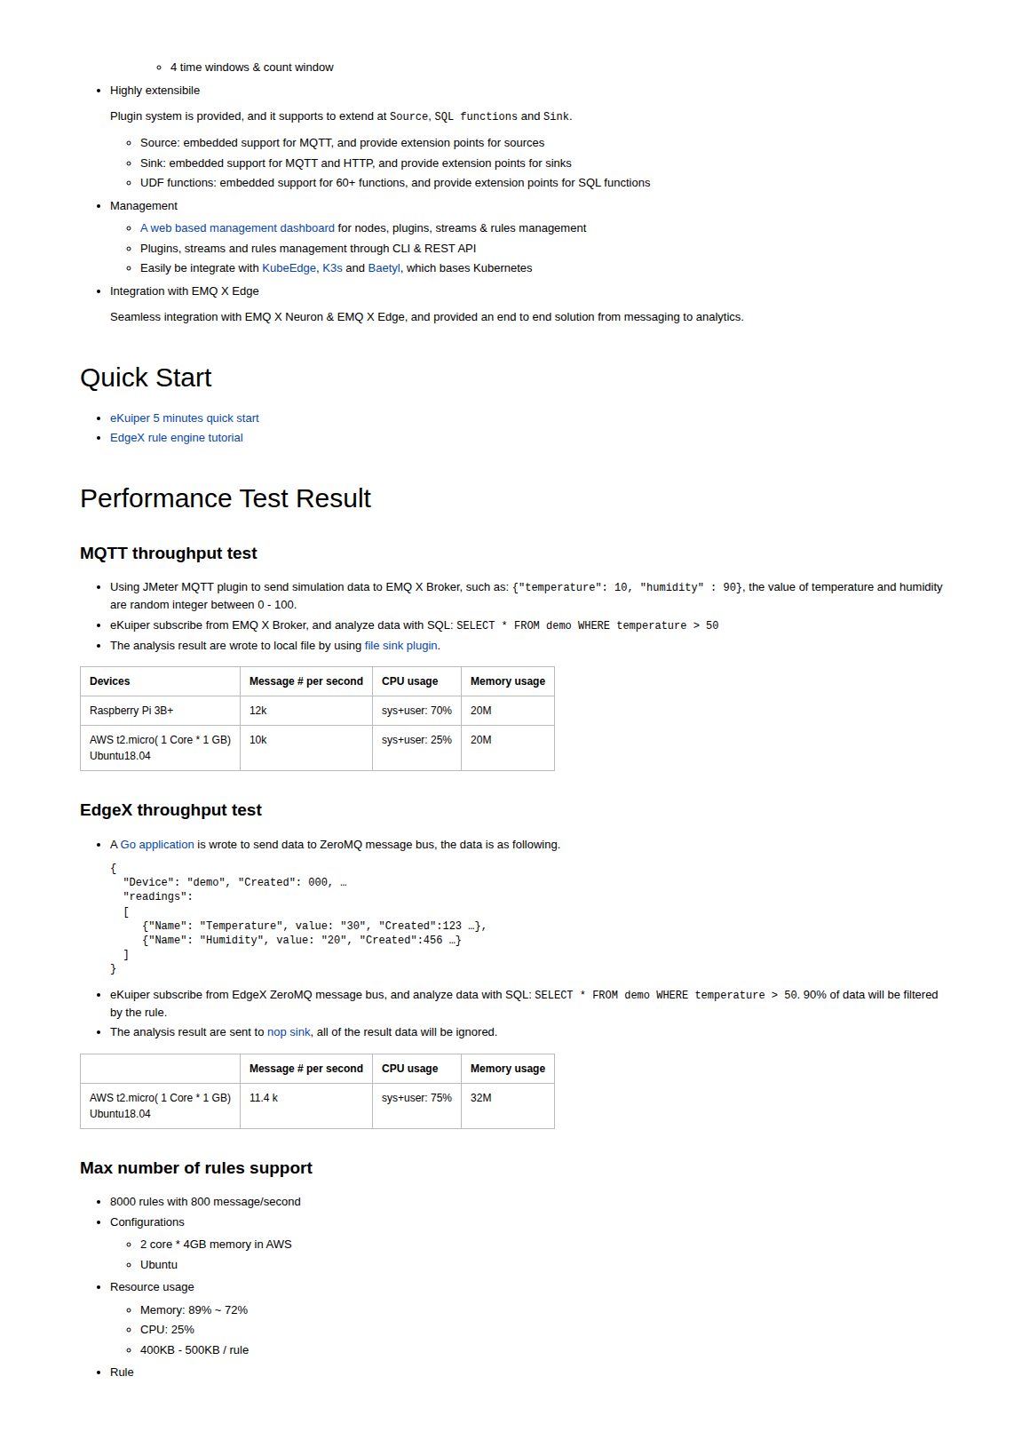4 time windows & count window
Highly extensibile
Plugin system is provided, and it supports to extend at Source, SQL functions and Sink.
Source: embedded support for MQTT, and provide extension points for sources
Sink: embedded support for MQTT and HTTP, and provide extension points for sinks
UDF functions: embedded support for 60+ functions, and provide extension points for SQL functions
Management
A web based management dashboard for nodes, plugins, streams & rules management
Plugins, streams and rules management through CLI & REST API
Easily be integrate with KubeEdge, K3s and Baetyl, which bases Kubernetes
Integration with EMQ X Edge
Seamless integration with EMQ X Neuron & EMQ X Edge, and provided an end to end solution from messaging to analytics.
Quick Start
eKuiper 5 minutes quick start
EdgeX rule engine tutorial
Performance Test Result
MQTT throughput test
Using JMeter MQTT plugin to send simulation data to EMQ X Broker, such as: {"temperature": 10, "humidity" : 90}, the value of temperature and humidity are random integer between 0 - 100.
eKuiper subscribe from EMQ X Broker, and analyze data with SQL: SELECT * FROM demo WHERE temperature > 50
The analysis result are wrote to local file by using file sink plugin.
| Devices | Message # per second | CPU usage | Memory usage |
| --- | --- | --- | --- |
| Raspberry Pi 3B+ | 12k | sys+user: 70% | 20M |
| AWS t2.micro( 1 Core * 1 GB) Ubuntu18.04 | 10k | sys+user: 25% | 20M |
EdgeX throughput test
A Go application is wrote to send data to ZeroMQ message bus, the data is as following.
{
  "Device": "demo", "Created": 000, …
  "readings":
  [
     {"Name": "Temperature", value: "30", "Created":123 …},
     {"Name": "Humidity", value: "20", "Created":456 …}
  ]
}
eKuiper subscribe from EdgeX ZeroMQ message bus, and analyze data with SQL: SELECT * FROM demo WHERE temperature > 50. 90% of data will be filtered by the rule.
The analysis result are sent to nop sink, all of the result data will be ignored.
| | Message # per second | CPU usage | Memory usage |
| --- | --- | --- | --- |
| AWS t2.micro( 1 Core * 1 GB) Ubuntu18.04 | 11.4 k | sys+user: 75% | 32M |
Max number of rules support
8000 rules with 800 message/second
Configurations
2 core * 4GB memory in AWS
Ubuntu
Resource usage
Memory: 89% ~ 72%
CPU: 25%
400KB - 500KB / rule
Rule